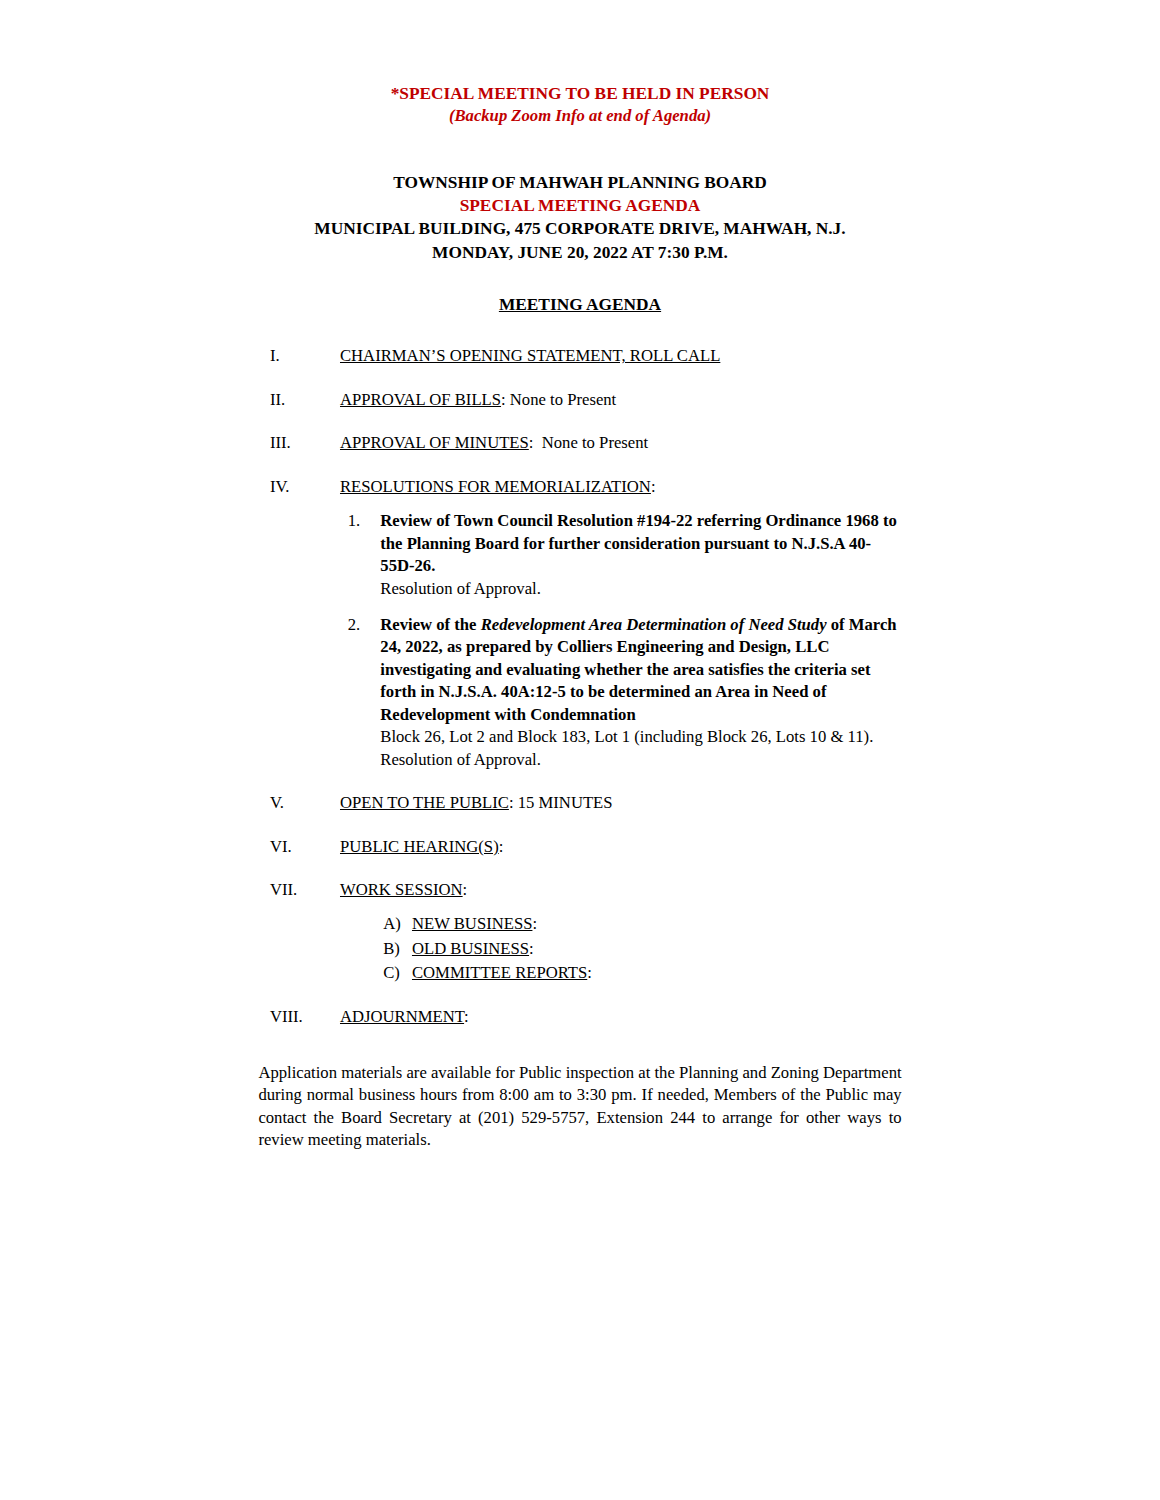*SPECIAL MEETING TO BE HELD IN PERSON
(Backup Zoom Info at end of Agenda)
TOWNSHIP OF MAHWAH PLANNING BOARD
SPECIAL MEETING AGENDA
MUNICIPAL BUILDING, 475 CORPORATE DRIVE, MAHWAH, N.J.
MONDAY, JUNE 20, 2022 AT 7:30 P.M.
MEETING AGENDA
I. CHAIRMAN’S OPENING STATEMENT, ROLL CALL
II. APPROVAL OF BILLS: None to Present
III. APPROVAL OF MINUTES: None to Present
IV. RESOLUTIONS FOR MEMORIALIZATION:
Review of Town Council Resolution #194-22 referring Ordinance 1968 to the Planning Board for further consideration pursuant to N.J.S.A 40-55D-26.
Resolution of Approval.
Review of the Redevelopment Area Determination of Need Study of March 24, 2022, as prepared by Colliers Engineering and Design, LLC investigating and evaluating whether the area satisfies the criteria set forth in N.J.S.A. 40A:12-5 to be determined an Area in Need of Redevelopment with Condemnation
Block 26, Lot 2 and Block 183, Lot 1 (including Block 26, Lots 10 & 11).
Resolution of Approval.
V. OPEN TO THE PUBLIC: 15 MINUTES
VI. PUBLIC HEARING(S):
VII. WORK SESSION:
A) NEW BUSINESS:
B) OLD BUSINESS:
C) COMMITTEE REPORTS:
VIII. ADJOURNMENT:
Application materials are available for Public inspection at the Planning and Zoning Department during normal business hours from 8:00 am to 3:30 pm. If needed, Members of the Public may contact the Board Secretary at (201) 529-5757, Extension 244 to arrange for other ways to review meeting materials.